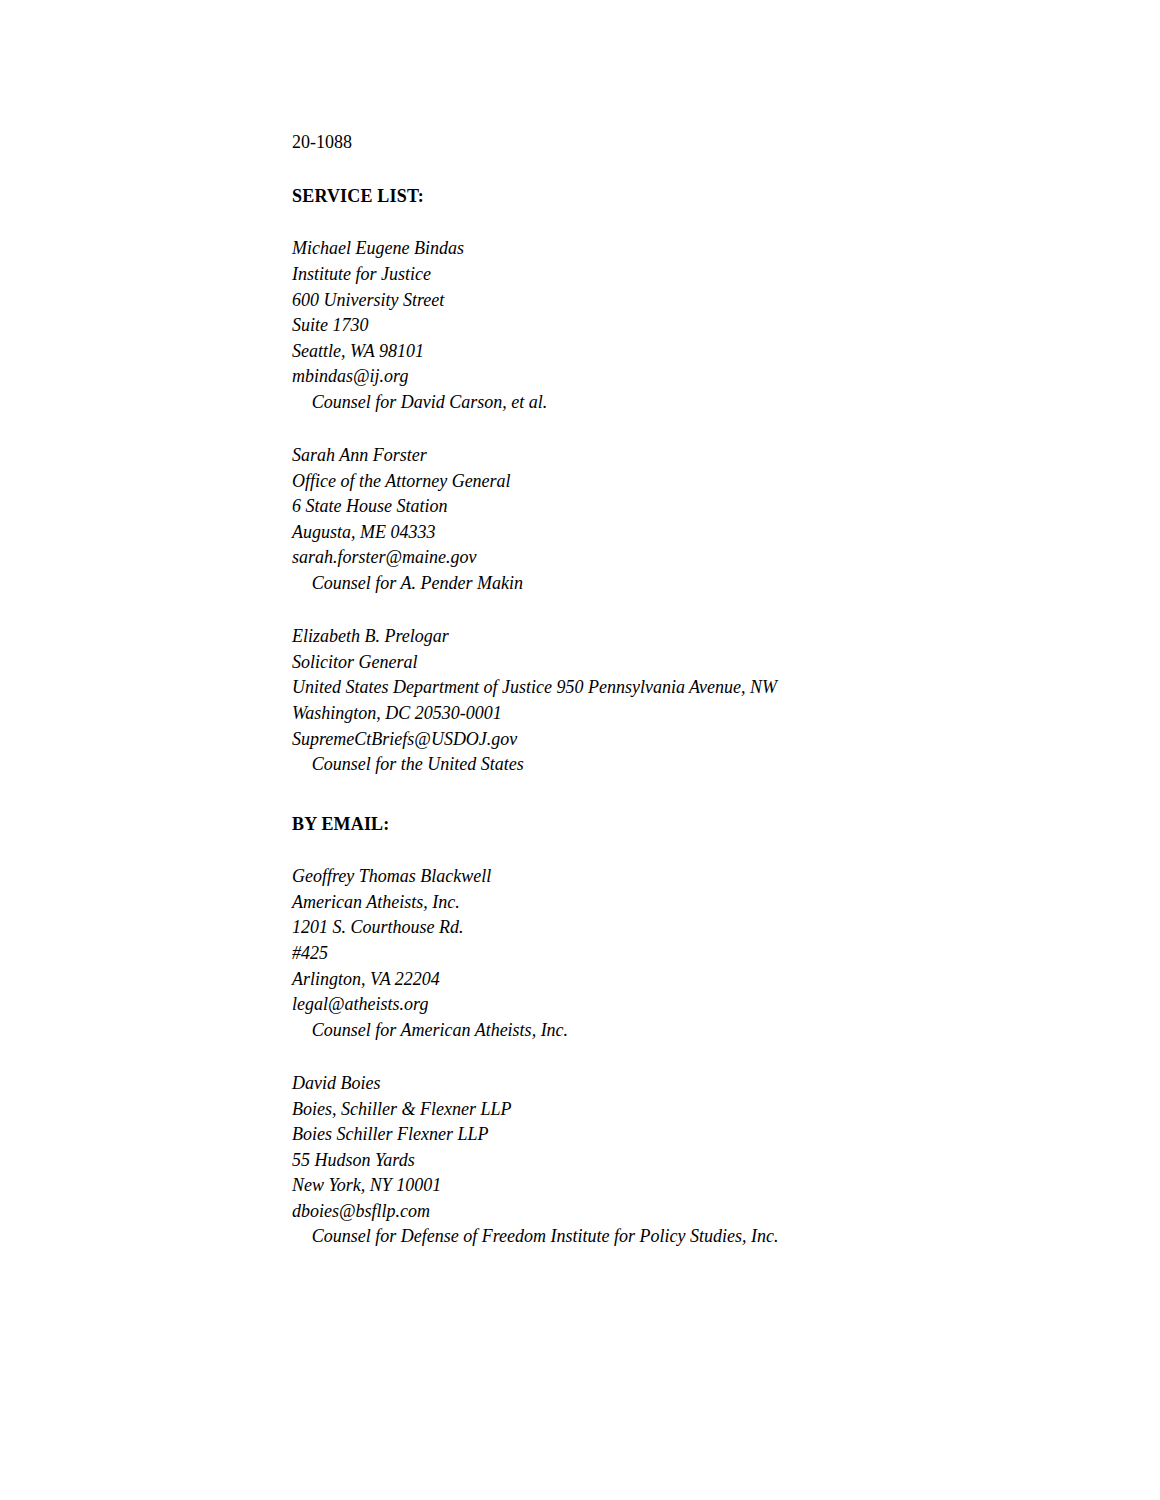20-1088
SERVICE LIST:
Michael Eugene Bindas Institute for Justice 600 University Street Suite 1730 Seattle, WA 98101 mbindas@ij.org Counsel for David Carson, et al. Sarah Ann Forster Office of the Attorney General 6 State House Station Augusta, ME 04333 sarah.forster@maine.gov Counsel for A. Pender Makin Elizabeth B. Prelogar Solicitor General United States Department of Justice 950 Pennsylvania Avenue, NW Washington, DC 20530-0001 SupremeCtBriefs@USDOJ.gov Counsel for the United States
BY EMAIL:
Geoffrey Thomas Blackwell American Atheists, Inc. 1201 S. Courthouse Rd. #425 Arlington, VA 22204 legal@atheists.org Counsel for American Atheists, Inc. David Boies Boies, Schiller & Flexner LLP Boies Schiller Flexner LLP 55 Hudson Yards New York, NY 10001 dboies@bsfllp.com Counsel for Defense of Freedom Institute for Policy Studies, Inc.